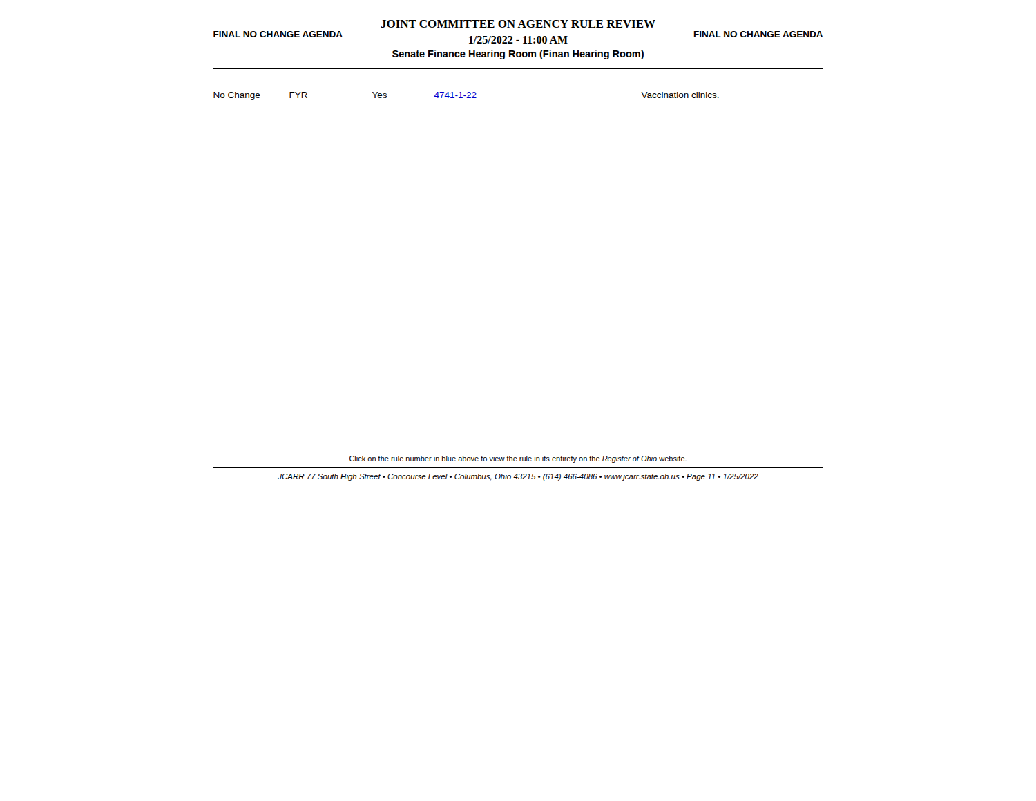FINAL NO CHANGE AGENDA
JOINT COMMITTEE ON AGENCY RULE REVIEW
1/25/2022 - 11:00 AM
Senate Finance Hearing Room (Finan Hearing Room)
FINAL NO CHANGE AGENDA
| No Change | FYR | Yes | 4741-1-22 | Vaccination clinics. |
Click on the rule number in blue above to view the rule in its entirety on the Register of Ohio website.
JCARR 77 South High Street • Concourse Level • Columbus, Ohio 43215 • (614) 466-4086 • www.jcarr.state.oh.us • Page 11 • 1/25/2022